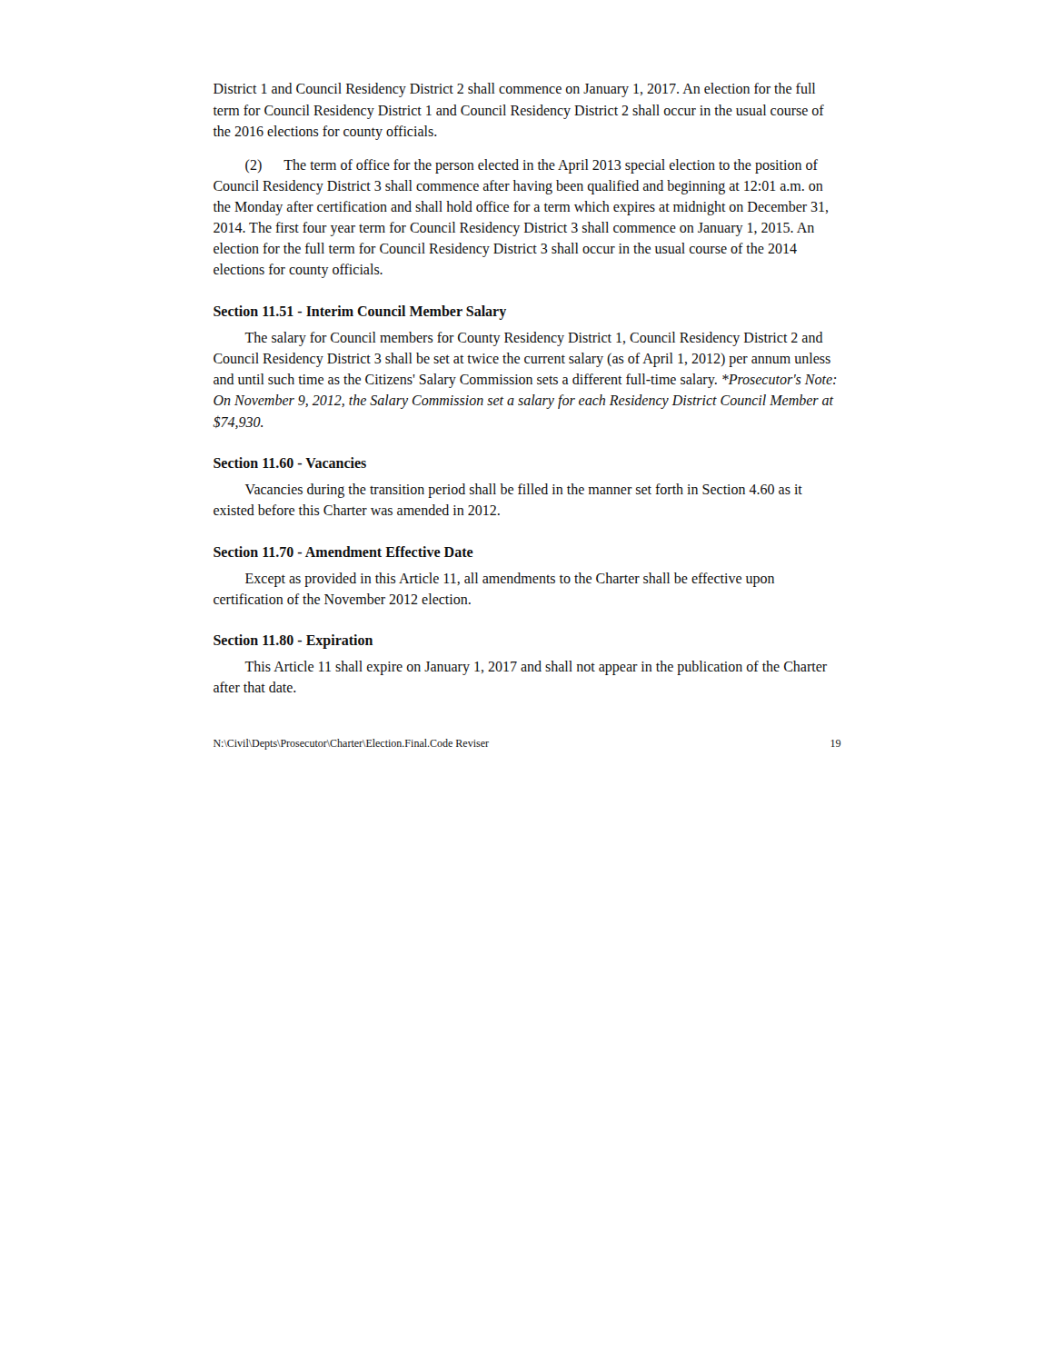District 1 and Council Residency District 2 shall commence on January 1, 2017. An election for the full term for Council Residency District 1 and Council Residency District 2 shall occur in the usual course of the 2016 elections for county officials.
(2) The term of office for the person elected in the April 2013 special election to the position of Council Residency District 3 shall commence after having been qualified and beginning at 12:01 a.m. on the Monday after certification and shall hold office for a term which expires at midnight on December 31, 2014. The first four year term for Council Residency District 3 shall commence on January 1, 2015. An election for the full term for Council Residency District 3 shall occur in the usual course of the 2014 elections for county officials.
Section 11.51 - Interim Council Member Salary
The salary for Council members for County Residency District 1, Council Residency District 2 and Council Residency District 3 shall be set at twice the current salary (as of April 1, 2012) per annum unless and until such time as the Citizens' Salary Commission sets a different full-time salary. *Prosecutor's Note: On November 9, 2012, the Salary Commission set a salary for each Residency District Council Member at $74,930.
Section 11.60 - Vacancies
Vacancies during the transition period shall be filled in the manner set forth in Section 4.60 as it existed before this Charter was amended in 2012.
Section 11.70 - Amendment Effective Date
Except as provided in this Article 11, all amendments to the Charter shall be effective upon certification of the November 2012 election.
Section 11.80 - Expiration
This Article 11 shall expire on January 1, 2017 and shall not appear in the publication of the Charter after that date.
N:\Civil\Depts\Prosecutor\Charter\Election.Final.Code Reviser 19